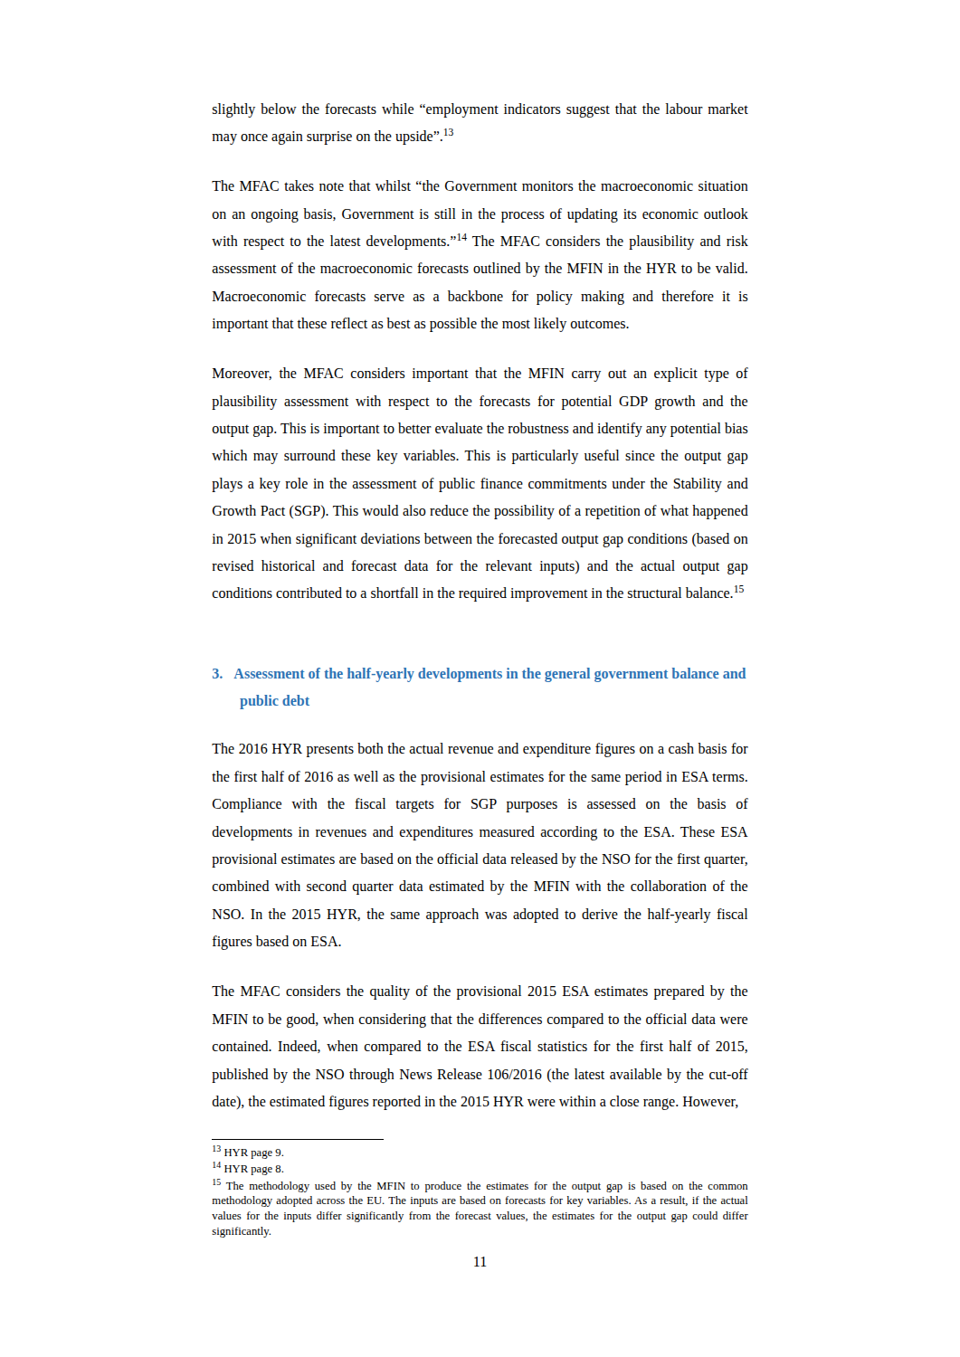slightly below the forecasts while “employment indicators suggest that the labour market may once again surprise on the upside”.13
The MFAC takes note that whilst “the Government monitors the macroeconomic situation on an ongoing basis, Government is still in the process of updating its economic outlook with respect to the latest developments.”14 The MFAC considers the plausibility and risk assessment of the macroeconomic forecasts outlined by the MFIN in the HYR to be valid. Macroeconomic forecasts serve as a backbone for policy making and therefore it is important that these reflect as best as possible the most likely outcomes.
Moreover, the MFAC considers important that the MFIN carry out an explicit type of plausibility assessment with respect to the forecasts for potential GDP growth and the output gap. This is important to better evaluate the robustness and identify any potential bias which may surround these key variables. This is particularly useful since the output gap plays a key role in the assessment of public finance commitments under the Stability and Growth Pact (SGP). This would also reduce the possibility of a repetition of what happened in 2015 when significant deviations between the forecasted output gap conditions (based on revised historical and forecast data for the relevant inputs) and the actual output gap conditions contributed to a shortfall in the required improvement in the structural balance.15
3. Assessment of the half-yearly developments in the general government balance and public debt
The 2016 HYR presents both the actual revenue and expenditure figures on a cash basis for the first half of 2016 as well as the provisional estimates for the same period in ESA terms. Compliance with the fiscal targets for SGP purposes is assessed on the basis of developments in revenues and expenditures measured according to the ESA. These ESA provisional estimates are based on the official data released by the NSO for the first quarter, combined with second quarter data estimated by the MFIN with the collaboration of the NSO. In the 2015 HYR, the same approach was adopted to derive the half-yearly fiscal figures based on ESA.
The MFAC considers the quality of the provisional 2015 ESA estimates prepared by the MFIN to be good, when considering that the differences compared to the official data were contained. Indeed, when compared to the ESA fiscal statistics for the first half of 2015, published by the NSO through News Release 106/2016 (the latest available by the cut-off date), the estimated figures reported in the 2015 HYR were within a close range. However,
13 HYR page 9.
14 HYR page 8.
15 The methodology used by the MFIN to produce the estimates for the output gap is based on the common methodology adopted across the EU. The inputs are based on forecasts for key variables. As a result, if the actual values for the inputs differ significantly from the forecast values, the estimates for the output gap could differ significantly.
11